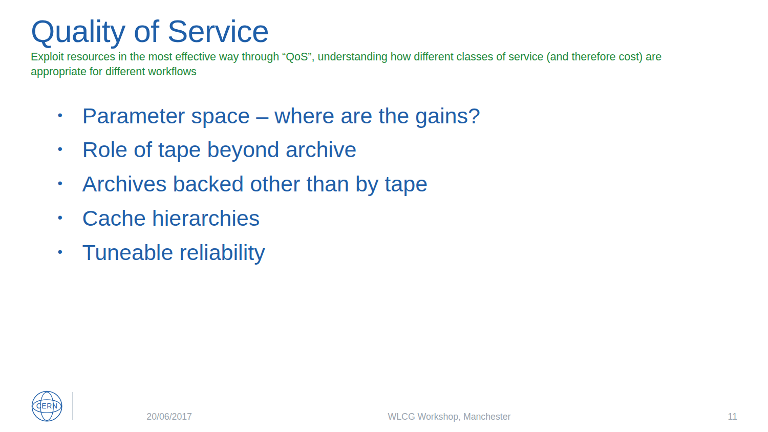Quality of Service
Exploit resources in the most effective way through “QoS”, understanding how different classes of service (and therefore cost) are appropriate for different workflows
Parameter space – where are the gains?
Role of tape beyond archive
Archives backed other than by tape
Cache hierarchies
Tuneable reliability
CERN
20/06/2017
WLCG Workshop, Manchester
11